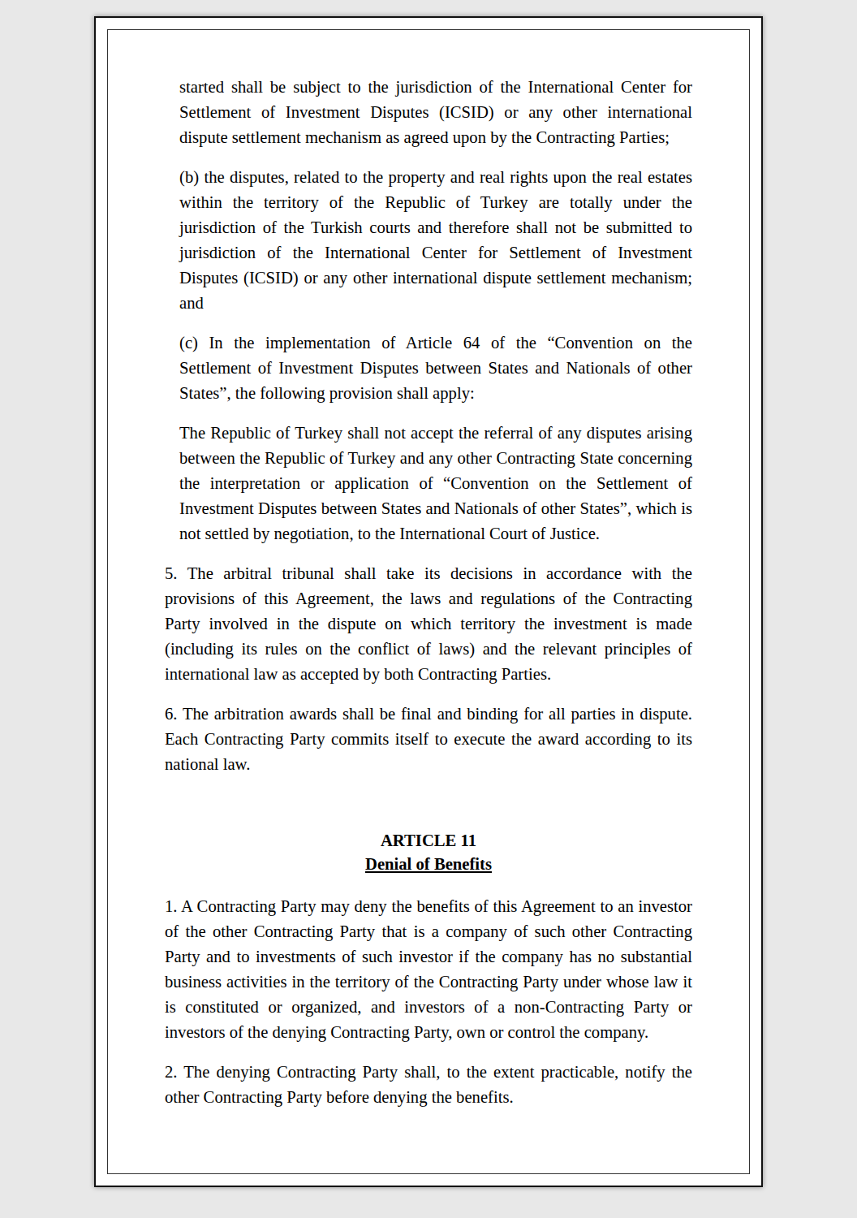started shall be subject to the jurisdiction of the International Center for Settlement of Investment Disputes (ICSID) or any other international dispute settlement mechanism as agreed upon by the Contracting Parties;
(b) the disputes, related to the property and real rights upon the real estates within the territory of the Republic of Turkey are totally under the jurisdiction of the Turkish courts and therefore shall not be submitted to jurisdiction of the International Center for Settlement of Investment Disputes (ICSID) or any other international dispute settlement mechanism; and
(c) In the implementation of Article 64 of the “Convention on the Settlement of Investment Disputes between States and Nationals of other States”, the following provision shall apply:
The Republic of Turkey shall not accept the referral of any disputes arising between the Republic of Turkey and any other Contracting State concerning the interpretation or application of “Convention on the Settlement of Investment Disputes between States and Nationals of other States”, which is not settled by negotiation, to the International Court of Justice.
5. The arbitral tribunal shall take its decisions in accordance with the provisions of this Agreement, the laws and regulations of the Contracting Party involved in the dispute on which territory the investment is made (including its rules on the conflict of laws) and the relevant principles of international law as accepted by both Contracting Parties.
6. The arbitration awards shall be final and binding for all parties in dispute. Each Contracting Party commits itself to execute the award according to its national law.
ARTICLE 11
Denial of Benefits
1. A Contracting Party may deny the benefits of this Agreement to an investor of the other Contracting Party that is a company of such other Contracting Party and to investments of such investor if the company has no substantial business activities in the territory of the Contracting Party under whose law it is constituted or organized, and investors of a non-Contracting Party or investors of the denying Contracting Party, own or control the company.
2. The denying Contracting Party shall, to the extent practicable, notify the other Contracting Party before denying the benefits.